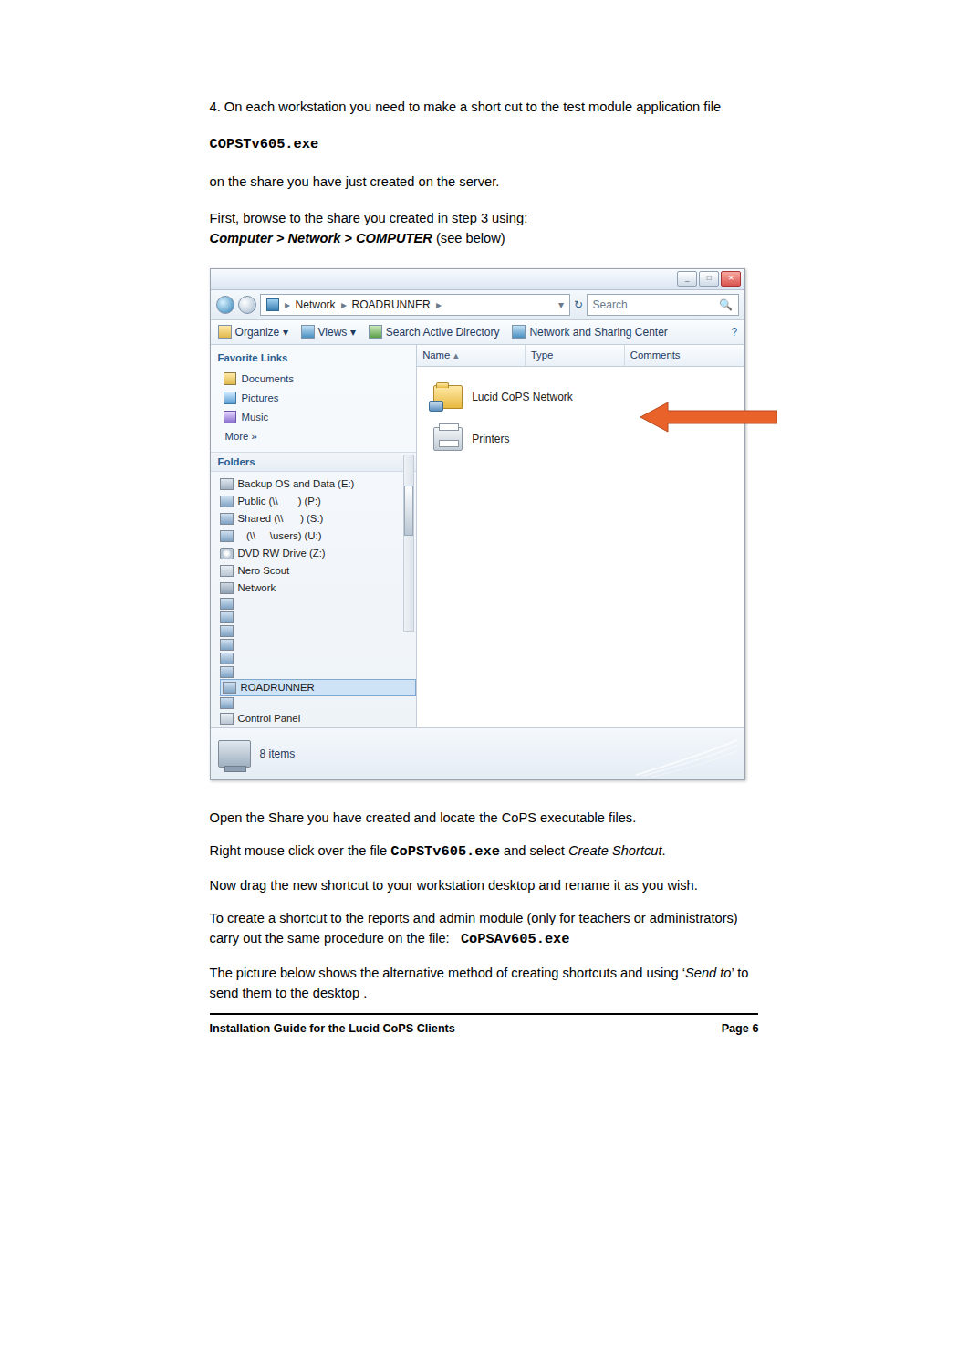4. On each workstation you need to make a short cut to the test module application file
COPSTv605.exe
on the share you have just created on the server.
First, browse to the share you created in step 3 using:
Computer > Network > COMPUTER (see below)
_
□
✕
▸ Network ▸ ROADRUNNER ▸ ▾
↻
Search🔍
Organize ▾
Views ▾
Search Active Directory
Network and Sharing Center
?
Favorite Links
Documents
Pictures
Music
More »
Folders ▾
Backup OS and Data (E:)
Public (\\ ) (P:)
Shared (\\ ) (S:)
(\\ \users) (U:)
DVD RW Drive (Z:)
Nero Scout
Network
ROADRUNNER
Control Panel
Name ▴
Type
Comments
Lucid CoPS Network
Printers
8 items
Open the Share you have created and locate the CoPS executable files.
Right mouse click over the file CoPSTv605.exe and select Create Shortcut.
Now drag the new shortcut to your workstation desktop and rename it as you wish.
To create a shortcut to the reports and admin module (only for teachers or administrators) carry out the same procedure on the file: CoPSAv605.exe
The picture below shows the alternative method of creating shortcuts and using ‘Send to’ to send them to the desktop .
Installation Guide for the Lucid CoPS Clients Page 6